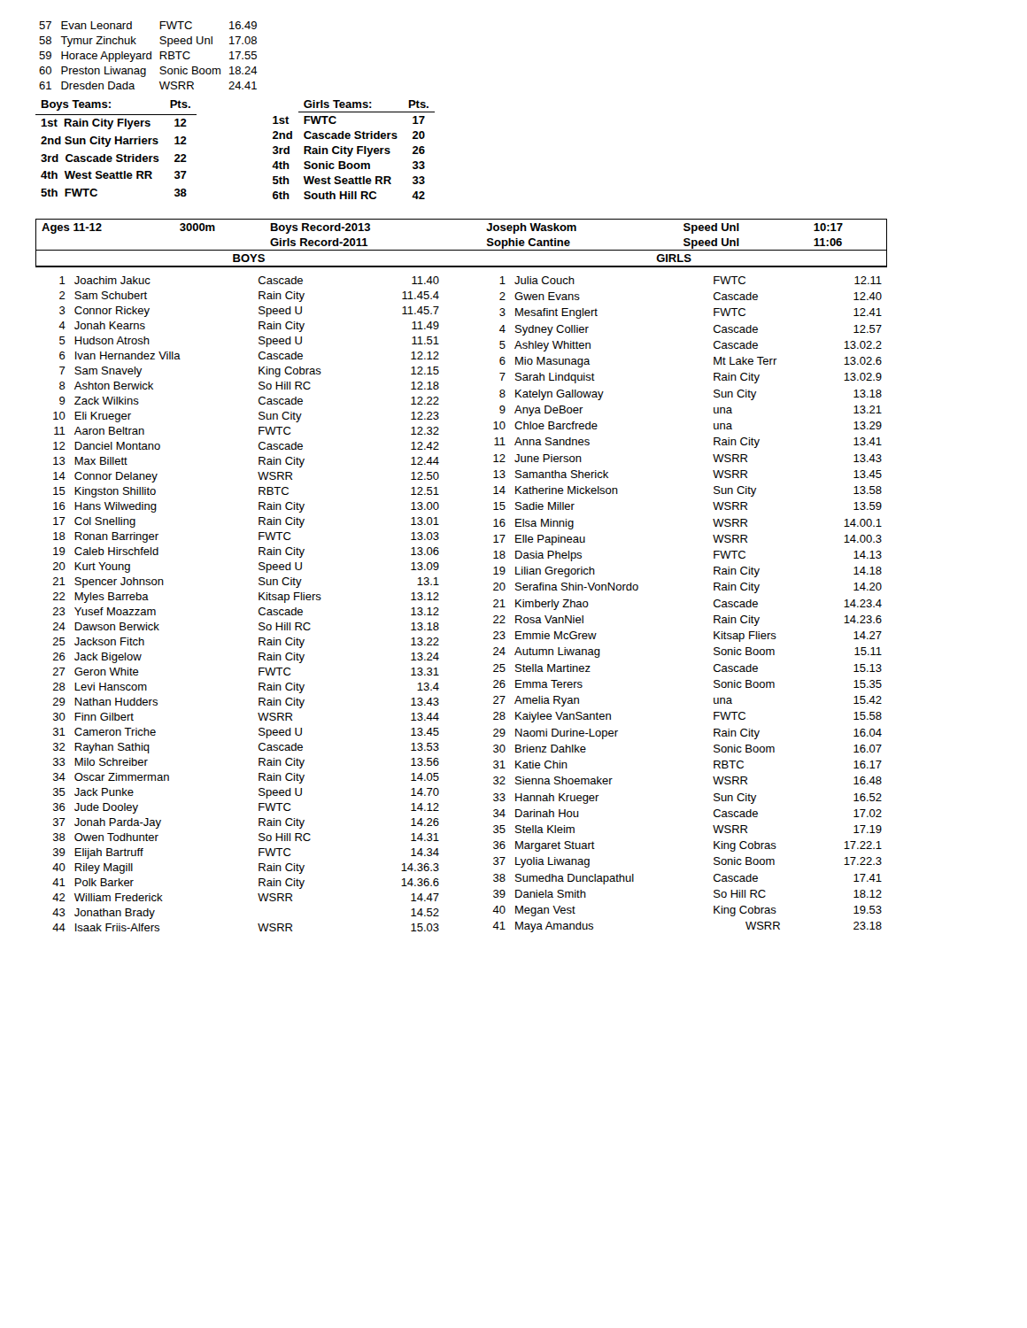| 57 | Evan Leonard | FWTC | 16.49 |
| 58 | Tymur Zinchuk | Speed Unl | 17.08 |
| 59 | Horace Appleyard | RBTC | 17.55 |
| 60 | Preston Liwanag | Sonic Boom | 18.24 |
| 61 | Dresden Dada | WSRR | 24.41 |
| Boys Teams: | Pts. |
| 1st Rain City Flyers | 12 |
| 2nd Sun City Harriers | 12 |
| 3rd Cascade Striders | 22 |
| 4th West Seattle RR | 37 |
| 5th FWTC | 38 |
| | Girls Teams: | Pts. |
| 1st | FWTC | 17 |
| 2nd | Cascade Striders | 20 |
| 3rd | Rain City Flyers | 26 |
| 4th | Sonic Boom | 33 |
| 5th | West Seattle RR | 33 |
| 6th | South Hill RC | 42 |
| Ages 11-12 | 3000m | Boys Record-2013 | Joseph Waskom | Speed Unl | 10:17 |
| | | Girls Record-2011 | Sophie Cantine | Speed Unl | 11:06 |
| BOYS | GIRLS |
| 1 | Joachim Jakuc | Cascade | 11.40 |
| 2 | Sam Schubert | Rain City | 11.45.4 |
| 3 | Connor Rickey | Speed U | 11.45.7 |
| 4 | Jonah Kearns | Rain City | 11.49 |
| 5 | Hudson Atrosh | Speed U | 11.51 |
| 6 | Ivan Hernandez Villa | Cascade | 12.12 |
| 7 | Sam Snavely | King Cobras | 12.15 |
| 8 | Ashton Berwick | So Hill RC | 12.18 |
| 9 | Zack Wilkins | Cascade | 12.22 |
| 10 | Eli Krueger | Sun City | 12.23 |
| 11 | Aaron Beltran | FWTC | 12.32 |
| 12 | Danciel Montano | Cascade | 12.42 |
| 13 | Max Billett | Rain City | 12.44 |
| 14 | Connor Delaney | WSRR | 12.50 |
| 15 | Kingston Shillito | RBTC | 12.51 |
| 16 | Hans Wilweding | Rain City | 13.00 |
| 17 | Col Snelling | Rain City | 13.01 |
| 18 | Ronan Barringer | FWTC | 13.03 |
| 19 | Caleb Hirschfeld | Rain City | 13.06 |
| 20 | Kurt Young | Speed U | 13.09 |
| 21 | Spencer Johnson | Sun City | 13.1 |
| 22 | Myles Barreba | Kitsap Fliers | 13.12 |
| 23 | Yusef Moazzam | Cascade | 13.12 |
| 24 | Dawson Berwick | So Hill RC | 13.18 |
| 25 | Jackson Fitch | Rain City | 13.22 |
| 26 | Jack Bigelow | Rain City | 13.24 |
| 27 | Geron White | FWTC | 13.31 |
| 28 | Levi Hanscom | Rain City | 13.4 |
| 29 | Nathan Hudders | Rain City | 13.43 |
| 30 | Finn Gilbert | WSRR | 13.44 |
| 31 | Cameron Triche | Speed U | 13.45 |
| 32 | Rayhan Sathiq | Cascade | 13.53 |
| 33 | Milo Schreiber | Rain City | 13.56 |
| 34 | Oscar Zimmerman | Rain City | 14.05 |
| 35 | Jack Punke | Speed U | 14.70 |
| 36 | Jude Dooley | FWTC | 14.12 |
| 37 | Jonah Parda-Jay | Rain City | 14.26 |
| 38 | Owen Todhunter | So Hill RC | 14.31 |
| 39 | Elijah Bartruff | FWTC | 14.34 |
| 40 | Riley Magill | Rain City | 14.36.3 |
| 41 | Polk Barker | Rain City | 14.36.6 |
| 42 | William Frederick | WSRR | 14.47 |
| 43 | Jonathan Brady | | 14.52 |
| 44 | Isaak Friis-Alfers | WSRR | 15.03 |
| 1 | Julia Couch | FWTC | 12.11 |
| 2 | Gwen Evans | Cascade | 12.40 |
| 3 | Mesafint Englert | FWTC | 12.41 |
| 4 | Sydney Collier | Cascade | 12.57 |
| 5 | Ashley Whitten | Cascade | 13.02.2 |
| 6 | Mio Masunaga | Mt Lake Terr | 13.02.6 |
| 7 | Sarah Lindquist | Rain City | 13.02.9 |
| 8 | Katelyn Galloway | Sun City | 13.18 |
| 9 | Anya DeBoer | una | 13.21 |
| 10 | Chloe Barcfrede | una | 13.29 |
| 11 | Anna Sandnes | Rain City | 13.41 |
| 12 | June Pierson | WSRR | 13.43 |
| 13 | Samantha Sherick | WSRR | 13.45 |
| 14 | Katherine Mickelson | Sun City | 13.58 |
| 15 | Sadie Miller | WSRR | 13.59 |
| 16 | Elsa Minnig | WSRR | 14.00.1 |
| 17 | Elle Papineau | WSRR | 14.00.3 |
| 18 | Dasia Phelps | FWTC | 14.13 |
| 19 | Lilian Gregorich | Rain City | 14.18 |
| 20 | Serafina Shin-VonNordo | Rain City | 14.20 |
| 21 | Kimberly Zhao | Cascade | 14.23.4 |
| 22 | Rosa VanNiel | Rain City | 14.23.6 |
| 23 | Emmie McGrew | Kitsap Fliers | 14.27 |
| 24 | Autumn Liwanag | Sonic Boom | 15.11 |
| 25 | Stella Martinez | Cascade | 15.13 |
| 26 | Emma Terers | Sonic Boom | 15.35 |
| 27 | Amelia Ryan | una | 15.42 |
| 28 | Kaiylee VanSanten | FWTC | 15.58 |
| 29 | Naomi Durine-Loper | Rain City | 16.04 |
| 30 | Brienz Dahlke | Sonic Boom | 16.07 |
| 31 | Katie Chin | RBTC | 16.17 |
| 32 | Sienna Shoemaker | WSRR | 16.48 |
| 33 | Hannah Krueger | Sun City | 16.52 |
| 34 | Darinah Hou | Cascade | 17.02 |
| 35 | Stella Kleim | WSRR | 17.19 |
| 36 | Margaret Stuart | King Cobras | 17.22.1 |
| 37 | Lyolia Liwanag | Sonic Boom | 17.22.3 |
| 38 | Sumedha Dunclapathul | Cascade | 17.41 |
| 39 | Daniela Smith | So Hill RC | 18.12 |
| 40 | Megan Vest | King Cobras | 19.53 |
| 41 | Maya Amandus | WSRR | 23.18 |